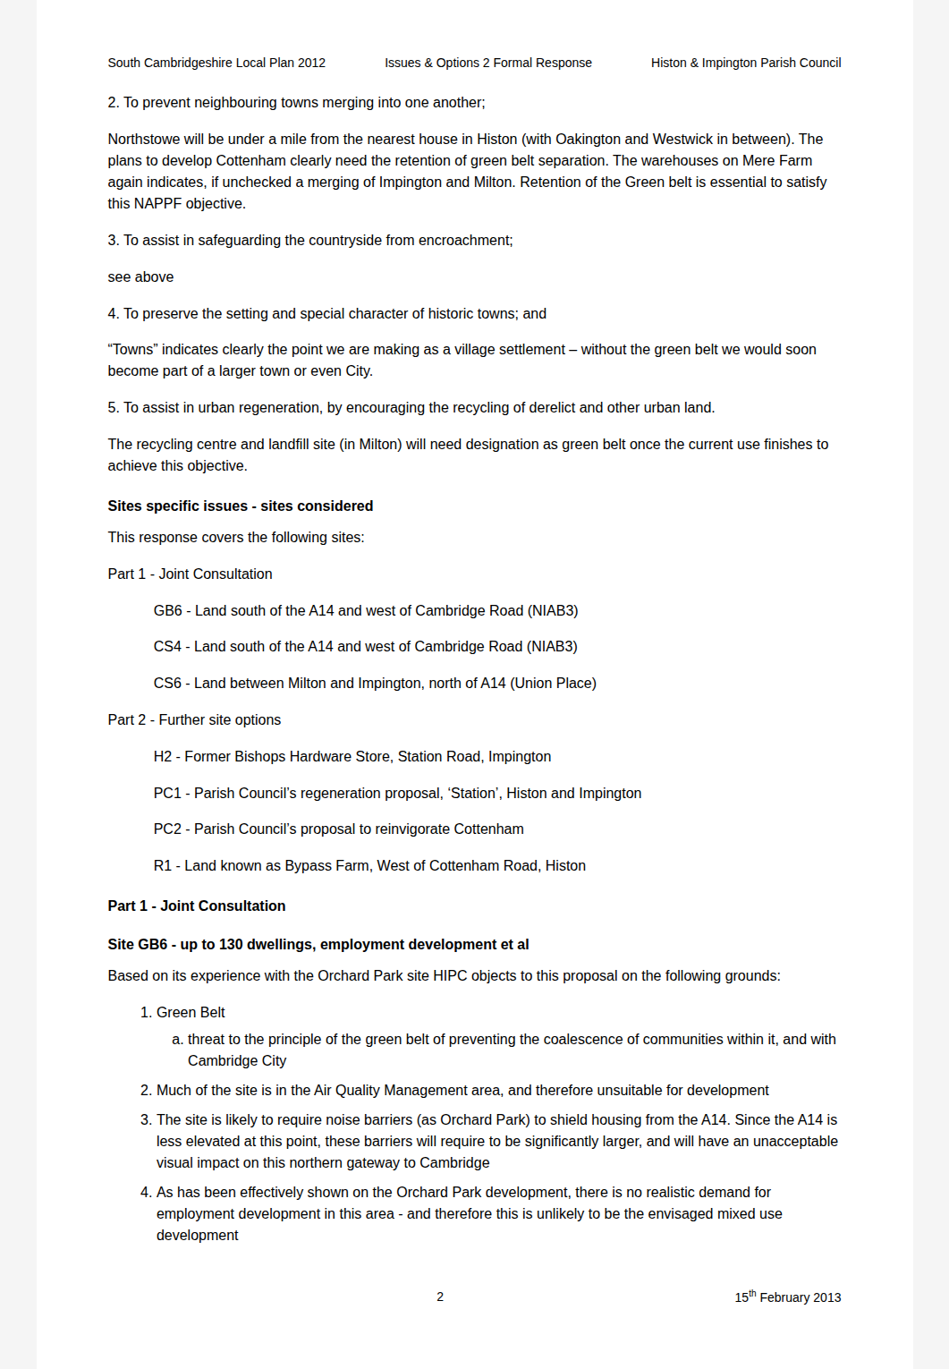South Cambridgeshire Local Plan 2012 Issues & Options 2 Formal Response Histon & Impington Parish Council
2. To prevent neighbouring towns merging into one another;
Northstowe will be under a mile from the nearest house in Histon (with Oakington and Westwick in between). The plans to develop Cottenham clearly need the retention of green belt separation. The warehouses on Mere Farm again indicates, if unchecked a merging of Impington and Milton. Retention of the Green belt is essential to satisfy this NAPPF objective.
3. To assist in safeguarding the countryside from encroachment;
see above
4. To preserve the setting and special character of historic towns; and
“Towns” indicates clearly the point we are making as a village settlement – without the green belt we would soon become part of a larger town or even City.
5. To assist in urban regeneration, by encouraging the recycling of derelict and other urban land.
The recycling centre and landfill site (in Milton) will need designation as green belt once the current use finishes to achieve this objective.
Sites specific issues - sites considered
This response covers the following sites:
Part 1 - Joint Consultation
GB6 - Land south of the A14 and west of Cambridge Road (NIAB3)
CS4 - Land south of the A14 and west of Cambridge Road (NIAB3)
CS6 - Land between Milton and Impington, north of A14 (Union Place)
Part 2 - Further site options
H2 - Former Bishops Hardware Store, Station Road, Impington
PC1 - Parish Council’s regeneration proposal, ‘Station’, Histon and Impington
PC2 - Parish Council’s proposal to reinvigorate Cottenham
R1 - Land known as Bypass Farm, West of Cottenham Road, Histon
Part 1 - Joint Consultation
Site GB6 - up to 130 dwellings, employment development et al
Based on its experience with the Orchard Park site HIPC objects to this proposal on the following grounds:
Green Belt
threat to the principle of the green belt of preventing the coalescence of communities within it, and with Cambridge City
Much of the site is in the Air Quality Management area, and therefore unsuitable for development
The site is likely to require noise barriers (as Orchard Park) to shield housing from the A14. Since the A14 is less elevated at this point, these barriers will require to be significantly larger, and will have an unacceptable visual impact on this northern gateway to Cambridge
As has been effectively shown on the Orchard Park development, there is no realistic demand for employment development in this area - and therefore this is unlikely to be the envisaged mixed use development
2 15th February 2013